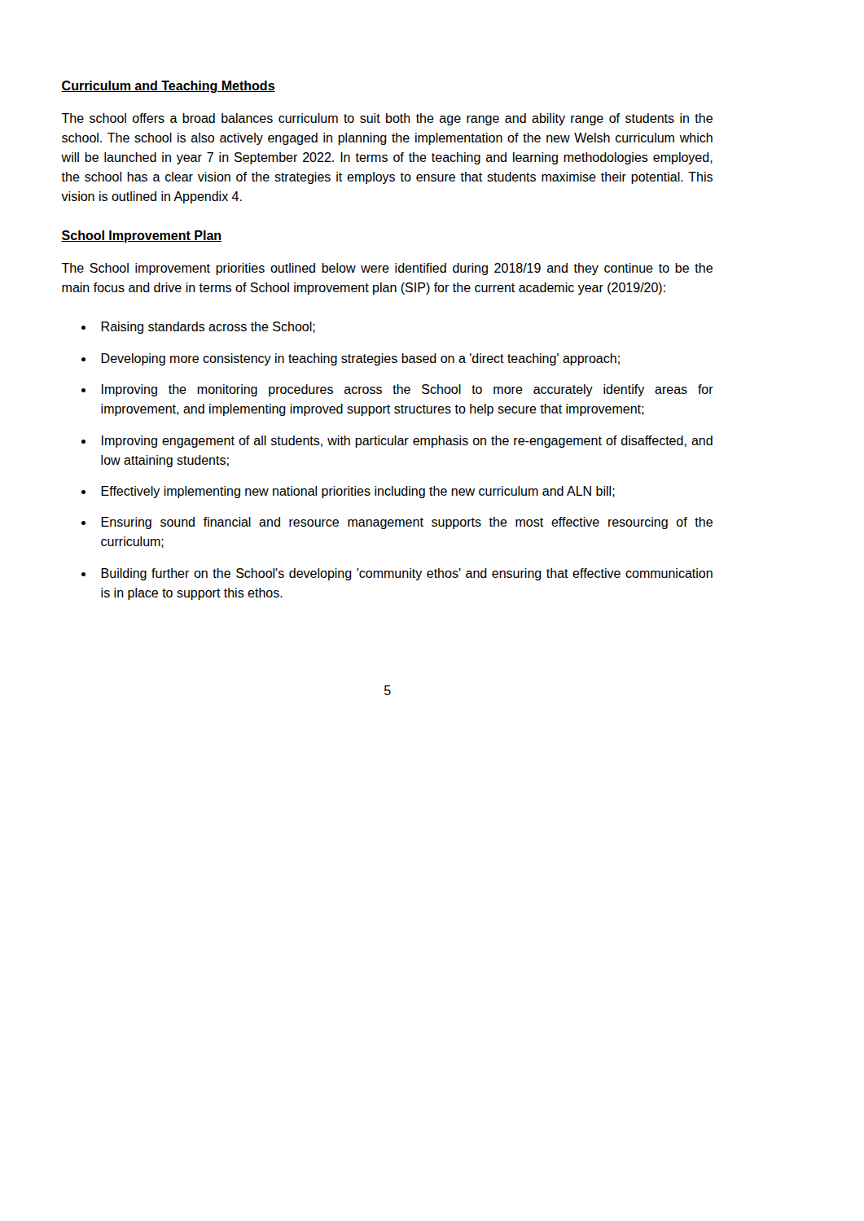Curriculum and Teaching Methods
The school offers a broad balances curriculum to suit both the age range and ability range of students in the school. The school is also actively engaged in planning the implementation of the new Welsh curriculum which will be launched in year 7 in September 2022. In terms of the teaching and learning methodologies employed, the school has a clear vision of the strategies it employs to ensure that students maximise their potential. This vision is outlined in Appendix 4.
School Improvement Plan
The School improvement priorities outlined below were identified during 2018/19 and they continue to be the main focus and drive in terms of School improvement plan (SIP) for the current academic year (2019/20):
Raising standards across the School;
Developing more consistency in teaching strategies based on a 'direct teaching' approach;
Improving the monitoring procedures across the School to more accurately identify areas for improvement, and implementing improved support structures to help secure that improvement;
Improving engagement of all students, with particular emphasis on the re-engagement of disaffected, and low attaining students;
Effectively implementing new national priorities including the new curriculum and ALN bill;
Ensuring sound financial and resource management supports the most effective resourcing of the curriculum;
Building further on the School's developing 'community ethos' and ensuring that effective communication is in place to support this ethos.
5